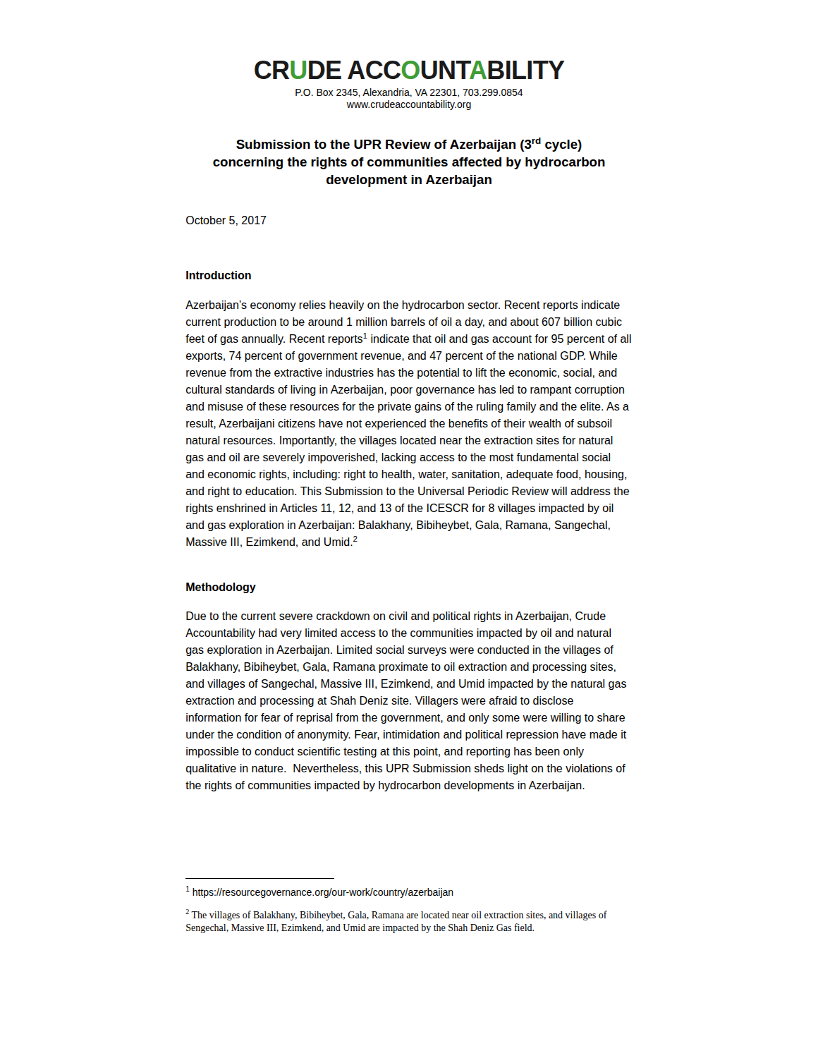CR UDE ACC OUNT ABILITY
P.O. Box 2345, Alexandria, VA 22301, 703.299.0854
www.crudeaccountability.org
Submission to the UPR Review of Azerbaijan (3rd cycle) concerning the rights of communities affected by hydrocarbon development in Azerbaijan
October 5, 2017
Introduction
Azerbaijan’s economy relies heavily on the hydrocarbon sector. Recent reports indicate current production to be around 1 million barrels of oil a day, and about 607 billion cubic feet of gas annually. Recent reports1 indicate that oil and gas account for 95 percent of all exports, 74 percent of government revenue, and 47 percent of the national GDP. While revenue from the extractive industries has the potential to lift the economic, social, and cultural standards of living in Azerbaijan, poor governance has led to rampant corruption and misuse of these resources for the private gains of the ruling family and the elite. As a result, Azerbaijani citizens have not experienced the benefits of their wealth of subsoil natural resources. Importantly, the villages located near the extraction sites for natural gas and oil are severely impoverished, lacking access to the most fundamental social and economic rights, including: right to health, water, sanitation, adequate food, housing, and right to education. This Submission to the Universal Periodic Review will address the rights enshrined in Articles 11, 12, and 13 of the ICESCR for 8 villages impacted by oil and gas exploration in Azerbaijan: Balakhany, Bibiheybet, Gala, Ramana, Sangechal, Massive III, Ezimkend, and Umid.2
Methodology
Due to the current severe crackdown on civil and political rights in Azerbaijan, Crude Accountability had very limited access to the communities impacted by oil and natural gas exploration in Azerbaijan. Limited social surveys were conducted in the villages of Balakhany, Bibiheybet, Gala, Ramana proximate to oil extraction and processing sites, and villages of Sangechal, Massive III, Ezimkend, and Umid impacted by the natural gas extraction and processing at Shah Deniz site. Villagers were afraid to disclose information for fear of reprisal from the government, and only some were willing to share under the condition of anonymity. Fear, intimidation and political repression have made it impossible to conduct scientific testing at this point, and reporting has been only qualitative in nature. Nevertheless, this UPR Submission sheds light on the violations of the rights of communities impacted by hydrocarbon developments in Azerbaijan.
1 https://resourcegovernance.org/our-work/country/azerbaijan
2 The villages of Balakhany, Bibiheybet, Gala, Ramana are located near oil extraction sites, and villages of Sengechal, Massive III, Ezimkend, and Umid are impacted by the Shah Deniz Gas field.